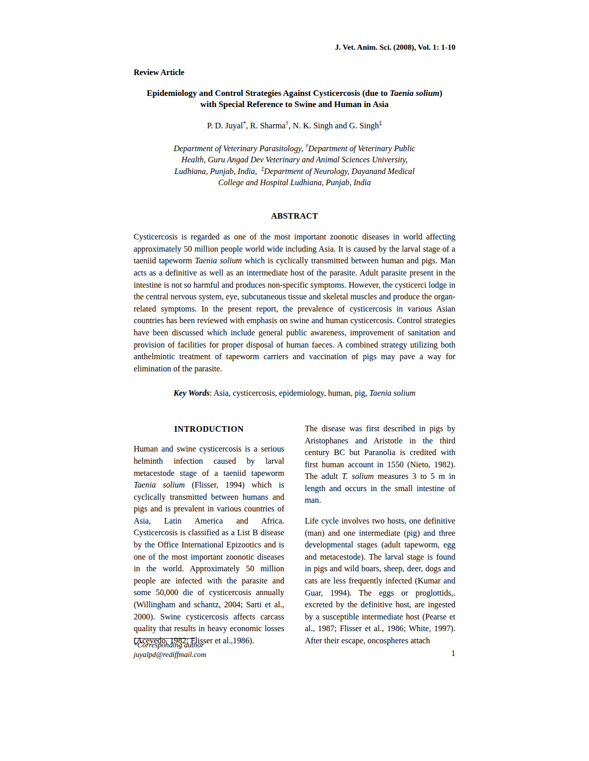J. Vet. Anim. Sci. (2008), Vol. 1: 1-10
Review Article
Epidemiology and Control Strategies Against Cysticercosis (due to Taenia solium) with Special Reference to Swine and Human in Asia
P. D. Juyal*, R. Sharma†, N. K. Singh and G. Singh‡
Department of Veterinary Parasitology, †Department of Veterinary Public Health, Guru Angad Dev Veterinary and Animal Sciences University, Ludhiana, Punjab, India, ‡Department of Neurology, Dayanand Medical College and Hospital Ludhiana, Punjab, India
ABSTRACT
Cysticercosis is regarded as one of the most important zoonotic diseases in world affecting approximately 50 million people world wide including Asia. It is caused by the larval stage of a taeniid tapeworm Taenia solium which is cyclically transmitted between human and pigs. Man acts as a definitive as well as an intermediate host of the parasite. Adult parasite present in the intestine is not so harmful and produces non-specific symptoms. However, the cysticerci lodge in the central nervous system, eye, subcutaneous tissue and skeletal muscles and produce the organ-related symptoms. In the present report, the prevalence of cysticercosis in various Asian countries has been reviewed with emphasis on swine and human cysticercosis. Control strategies have been discussed which include general public awareness, improvement of sanitation and provision of facilities for proper disposal of human faeces. A combined strategy utilizing both anthelmintic treatment of tapeworm carriers and vaccination of pigs may pave a way for elimination of the parasite.
Key Words: Asia, cysticercosis, epidemiology, human, pig, Taenia solium
INTRODUCTION
Human and swine cysticercosis is a serious helminth infection caused by larval metacestode stage of a taeniid tapeworm Taenia solium (Flisser, 1994) which is cyclically transmitted between humans and pigs and is prevalent in various countries of Asia, Latin America and Africa. Cysticercosis is classified as a List B disease by the Office International Epizootics and is one of the most important zoonotic diseases in the world. Approximately 50 million people are infected with the parasite and some 50,000 die of cysticercosis annually (Willingham and schantz, 2004; Sarti et al., 2000). Swine cysticercosis affects carcass quality that results in heavy economic losses (Acevedo, 1982; Flisser et al.,1986).
The disease was first described in pigs by Aristophanes and Aristotle in the third century BC but Paranolia is credited with first human account in 1550 (Nieto, 1982). The adult T. solium measures 3 to 5 m in length and occurs in the small intestine of man.
Life cycle involves two hosts, one definitive (man) and one intermediate (pig) and three developmental stages (adult tapeworm, egg and metacestode). The larval stage is found in pigs and wild boars, sheep, deer, dogs and cats are less frequently infected (Kumar and Guar, 1994). The eggs or proglottids,. excreted by the definitive host, are ingested by a susceptible intermediate host (Pearse et al., 1987; Flisser et al., 1986; White, 1997). After their escape, oncospheres attach
*Corresponding author
juyalpd@rediffmail.com
1